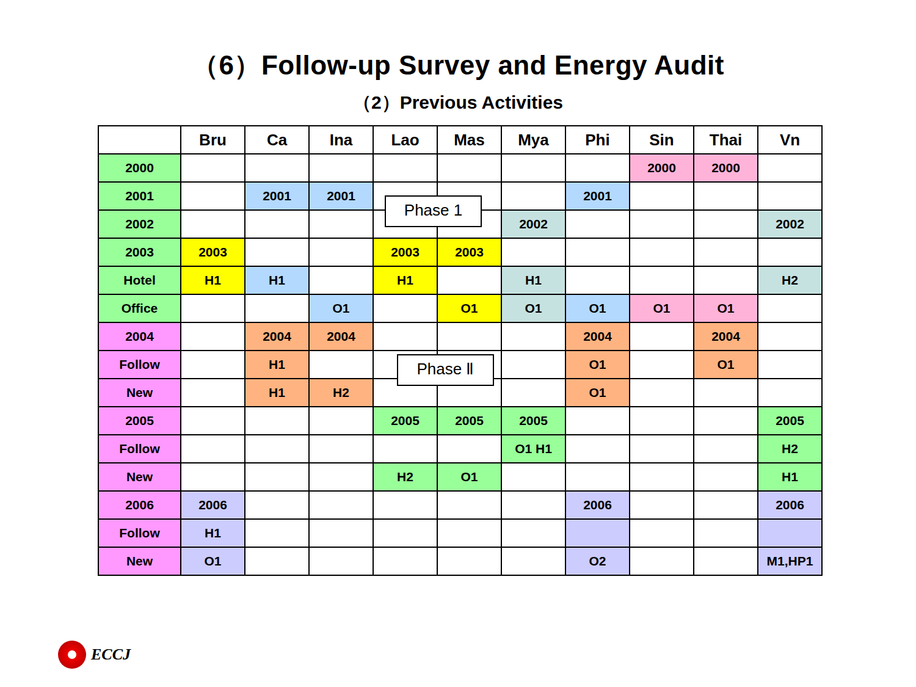（6）Follow-up Survey and Energy Audit
（2）Previous Activities
| | Bru | Ca | Ina | Lao | Mas | Mya | Phi | Sin | Thai | Vn |
| --- | --- | --- | --- | --- | --- | --- | --- | --- | --- | --- |
| 2000 | | | | | | | | 2000 | 2000 | |
| 2001 | | 2001 | 2001 | | | | 2001 | | | |
| 2002 | | | | | | 2002 | | | | 2002 |
| 2003 | 2003 | | | 2003 | 2003 | | | | | |
| Hotel | H1 | H1 | | H1 | | H1 | | | | H2 |
| Office | | | O1 | | O1 | O1 | O1 | O1 | O1 | |
| 2004 | | 2004 | 2004 | | | | 2004 | | 2004 | |
| Follow | | H1 | | | | | O1 | | O1 | |
| New | | H1 | H2 | | | | O1 | | | |
| 2005 | | | | 2005 | 2005 | 2005 | | | | 2005 |
| Follow | | | | | | O1 H1 | | | | H2 |
| New | | | | H2 | O1 | | | | | H1 |
| 2006 | 2006 | | | | | | 2006 | | | 2006 |
| Follow | H1 | | | | | | | | | |
| New | O1 | | | | | | O2 | | | M1,HP1 |
Phase 1
Phase Ⅱ
ECCJ